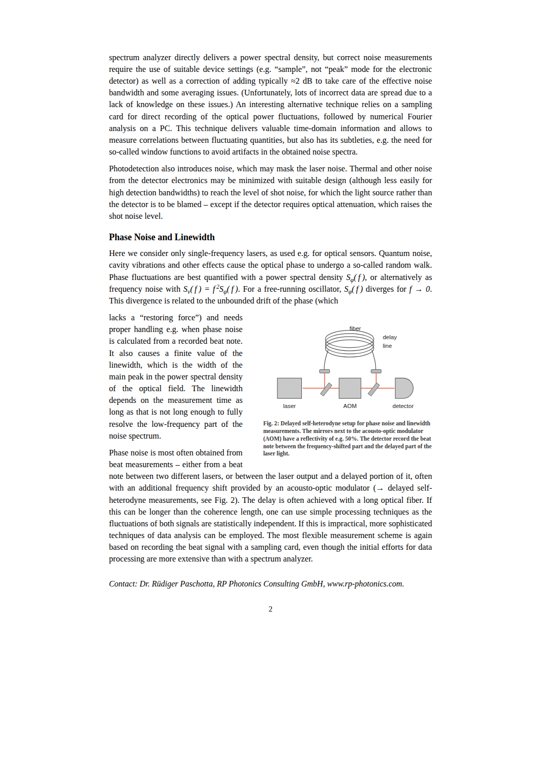spectrum analyzer directly delivers a power spectral density, but correct noise measurements require the use of suitable device settings (e.g. “sample”, not “peak” mode for the electronic detector) as well as a correction of adding typically ≈2 dB to take care of the effective noise bandwidth and some averaging issues. (Unfortunately, lots of incorrect data are spread due to a lack of knowledge on these issues.) An interesting alternative technique relies on a sampling card for direct recording of the optical power fluctuations, followed by numerical Fourier analysis on a PC. This technique delivers valuable time-domain information and allows to measure correlations between fluctuating quantities, but also has its subtleties, e.g. the need for so-called window functions to avoid artifacts in the obtained noise spectra.
Photodetection also introduces noise, which may mask the laser noise. Thermal and other noise from the detector electronics may be minimized with suitable design (although less easily for high detection bandwidths) to reach the level of shot noise, for which the light source rather than the detector is to be blamed – except if the detector requires optical attenuation, which raises the shot noise level.
Phase Noise and Linewidth
Here we consider only single-frequency lasers, as used e.g. for optical sensors. Quantum noise, cavity vibrations and other effects cause the optical phase to undergo a so-called random walk. Phase fluctuations are best quantified with a power spectral density Sφ( f ), or alternatively as frequency noise with Sν( f ) = f 2Sφ( f ). For a free-running oscillator, Sφ( f ) diverges for f → 0. This divergence is related to the unbounded drift of the phase (which
fiber delay line laser AOM detector
Fig. 2: Delayed self-heterodyne setup for phase noise and linewidth measurements. The mirrors next to the acousto-optic modulator (AOM) have a reflectivity of e.g. 50%. The detector record the beat note between the frequency-shifted part and the delayed part of the laser light.
lacks a “restoring force”) and needs proper handling e.g. when phase noise is calculated from a recorded beat note. It also causes a finite value of the linewidth, which is the width of the main peak in the power spectral density of the optical field. The linewidth depends on the measurement time as long as that is not long enough to fully resolve the low-frequency part of the noise spectrum.
Phase noise is most often obtained from beat measurements – either from a beat note between two different lasers, or between the laser output and a delayed portion of it, often with an additional frequency shift provided by an acousto-optic modulator (→ delayed self-heterodyne measurements, see Fig. 2). The delay is often achieved with a long optical fiber. If this can be longer than the coherence length, one can use simple processing techniques as the fluctuations of both signals are statistically independent. If this is impractical, more sophisticated techniques of data analysis can be employed. The most flexible measurement scheme is again based on recording the beat signal with a sampling card, even though the initial efforts for data processing are more extensive than with a spectrum analyzer.
Contact: Dr. Rüdiger Paschotta, RP Photonics Consulting GmbH, www.rp-photonics.com.
2